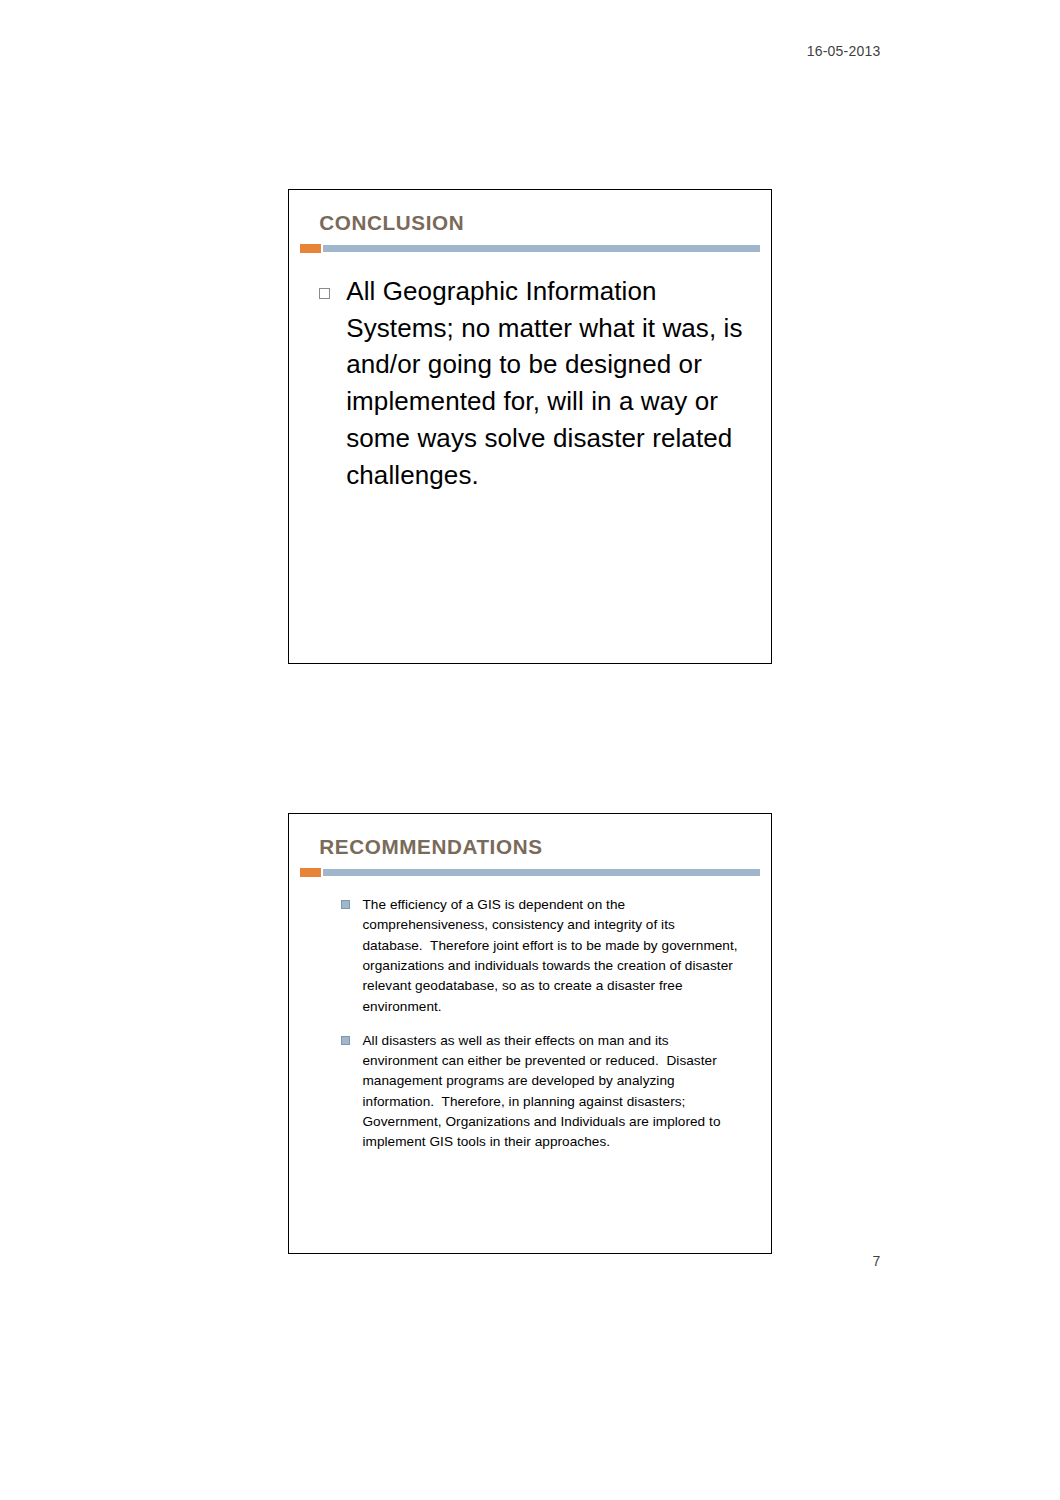16-05-2013
CONCLUSION
All Geographic Information Systems; no matter what it was, is and/or going to be designed or implemented for, will in a way or some ways solve disaster related challenges.
RECOMMENDATIONS
The efficiency of a GIS is dependent on the comprehensiveness, consistency and integrity of its database. Therefore joint effort is to be made by government, organizations and individuals towards the creation of disaster relevant geodatabase, so as to create a disaster free environment.
All disasters as well as their effects on man and its environment can either be prevented or reduced. Disaster management programs are developed by analyzing information. Therefore, in planning against disasters; Government, Organizations and Individuals are implored to implement GIS tools in their approaches.
7